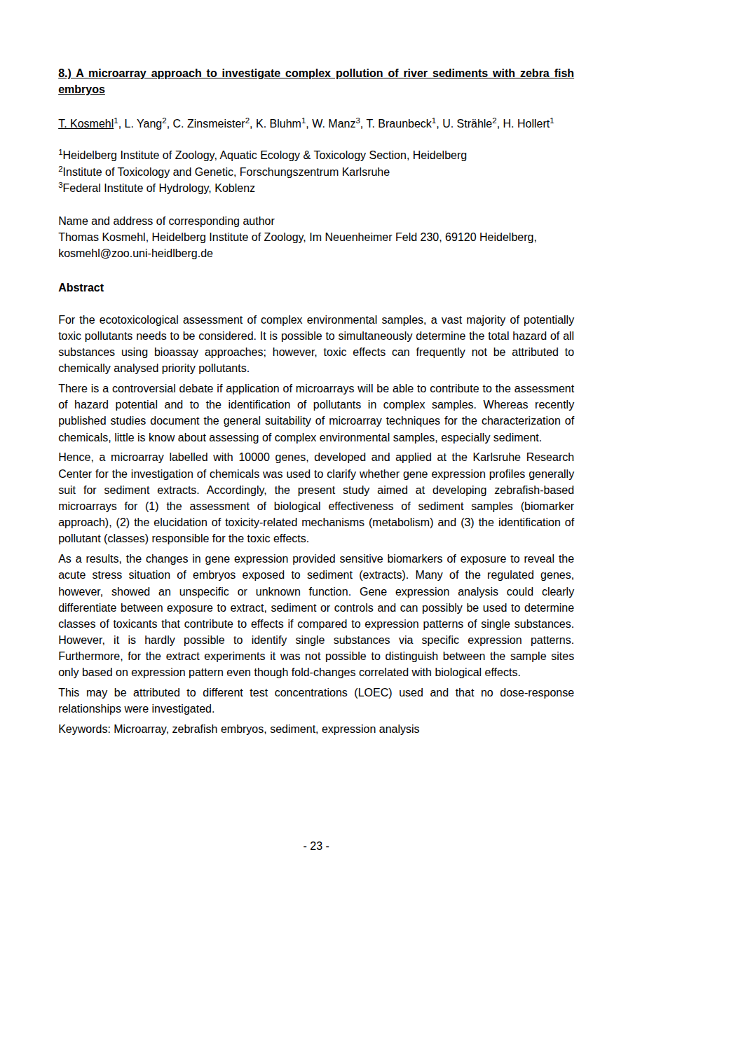8.) A microarray approach to investigate complex pollution of river sediments with zebra fish embryos
T. Kosmehl1, L. Yang2, C. Zinsmeister2, K. Bluhm1, W. Manz3, T. Braunbeck1, U. Strähle2, H. Hollert1
1Heidelberg Institute of Zoology, Aquatic Ecology & Toxicology Section, Heidelberg
2Institute of Toxicology and Genetic, Forschungszentrum Karlsruhe
3Federal Institute of Hydrology, Koblenz
Name and address of corresponding author
Thomas Kosmehl, Heidelberg Institute of Zoology, Im Neuenheimer Feld 230, 69120 Heidelberg, kosmehl@zoo.uni-heidlberg.de
Abstract
For the ecotoxicological assessment of complex environmental samples, a vast majority of potentially toxic pollutants needs to be considered. It is possible to simultaneously determine the total hazard of all substances using bioassay approaches; however, toxic effects can frequently not be attributed to chemically analysed priority pollutants.
There is a controversial debate if application of microarrays will be able to contribute to the assessment of hazard potential and to the identification of pollutants in complex samples. Whereas recently published studies document the general suitability of microarray techniques for the characterization of chemicals, little is know about assessing of complex environmental samples, especially sediment.
Hence, a microarray labelled with 10000 genes, developed and applied at the Karlsruhe Research Center for the investigation of chemicals was used to clarify whether gene expression profiles generally suit for sediment extracts. Accordingly, the present study aimed at developing zebrafish-based microarrays for (1) the assessment of biological effectiveness of sediment samples (biomarker approach), (2) the elucidation of toxicity-related mechanisms (metabolism) and (3) the identification of pollutant (classes) responsible for the toxic effects.
As a results, the changes in gene expression provided sensitive biomarkers of exposure to reveal the acute stress situation of embryos exposed to sediment (extracts). Many of the regulated genes, however, showed an unspecific or unknown function. Gene expression analysis could clearly differentiate between exposure to extract, sediment or controls and can possibly be used to determine classes of toxicants that contribute to effects if compared to expression patterns of single substances. However, it is hardly possible to identify single substances via specific expression patterns. Furthermore, for the extract experiments it was not possible to distinguish between the sample sites only based on expression pattern even though fold-changes correlated with biological effects.
This may be attributed to different test concentrations (LOEC) used and that no dose-response relationships were investigated.
Keywords: Microarray, zebrafish embryos, sediment, expression analysis
- 23 -